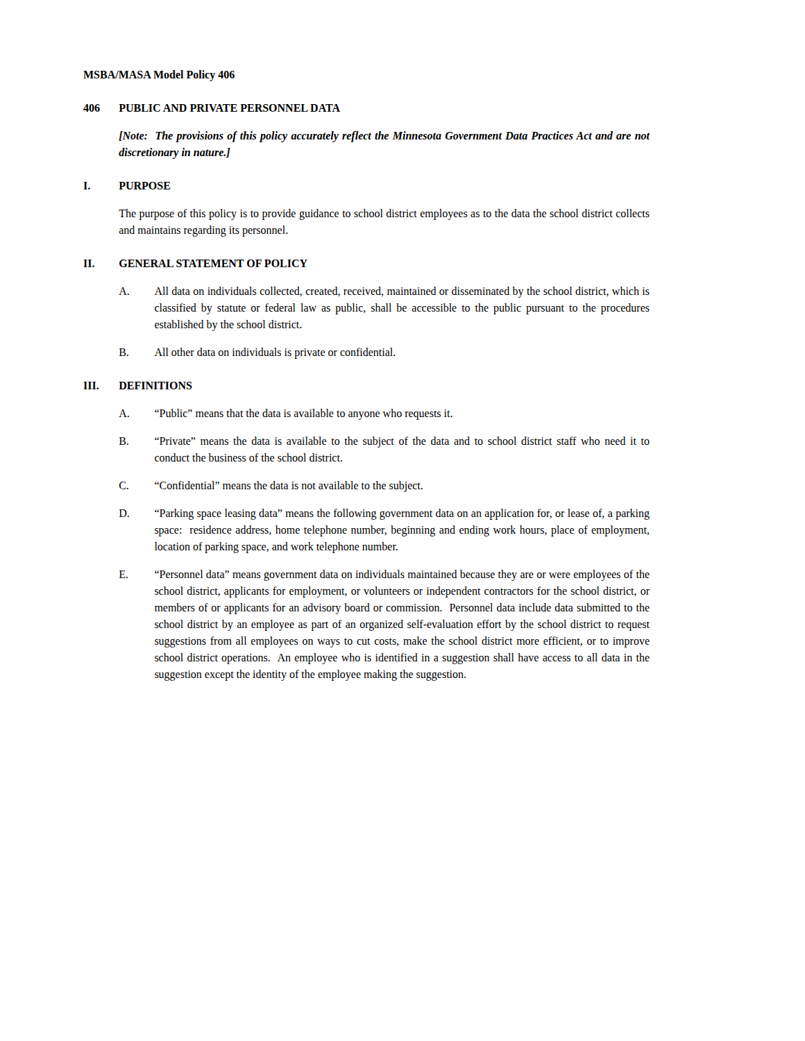MSBA/MASA Model Policy 406
406 PUBLIC AND PRIVATE PERSONNEL DATA
[Note: The provisions of this policy accurately reflect the Minnesota Government Data Practices Act and are not discretionary in nature.]
I. PURPOSE
The purpose of this policy is to provide guidance to school district employees as to the data the school district collects and maintains regarding its personnel.
II. GENERAL STATEMENT OF POLICY
A. All data on individuals collected, created, received, maintained or disseminated by the school district, which is classified by statute or federal law as public, shall be accessible to the public pursuant to the procedures established by the school district.
B. All other data on individuals is private or confidential.
III. DEFINITIONS
A. “Public” means that the data is available to anyone who requests it.
B. “Private” means the data is available to the subject of the data and to school district staff who need it to conduct the business of the school district.
C. “Confidential” means the data is not available to the subject.
D. “Parking space leasing data” means the following government data on an application for, or lease of, a parking space: residence address, home telephone number, beginning and ending work hours, place of employment, location of parking space, and work telephone number.
E. “Personnel data” means government data on individuals maintained because they are or were employees of the school district, applicants for employment, or volunteers or independent contractors for the school district, or members of or applicants for an advisory board or commission. Personnel data include data submitted to the school district by an employee as part of an organized self-evaluation effort by the school district to request suggestions from all employees on ways to cut costs, make the school district more efficient, or to improve school district operations. An employee who is identified in a suggestion shall have access to all data in the suggestion except the identity of the employee making the suggestion.